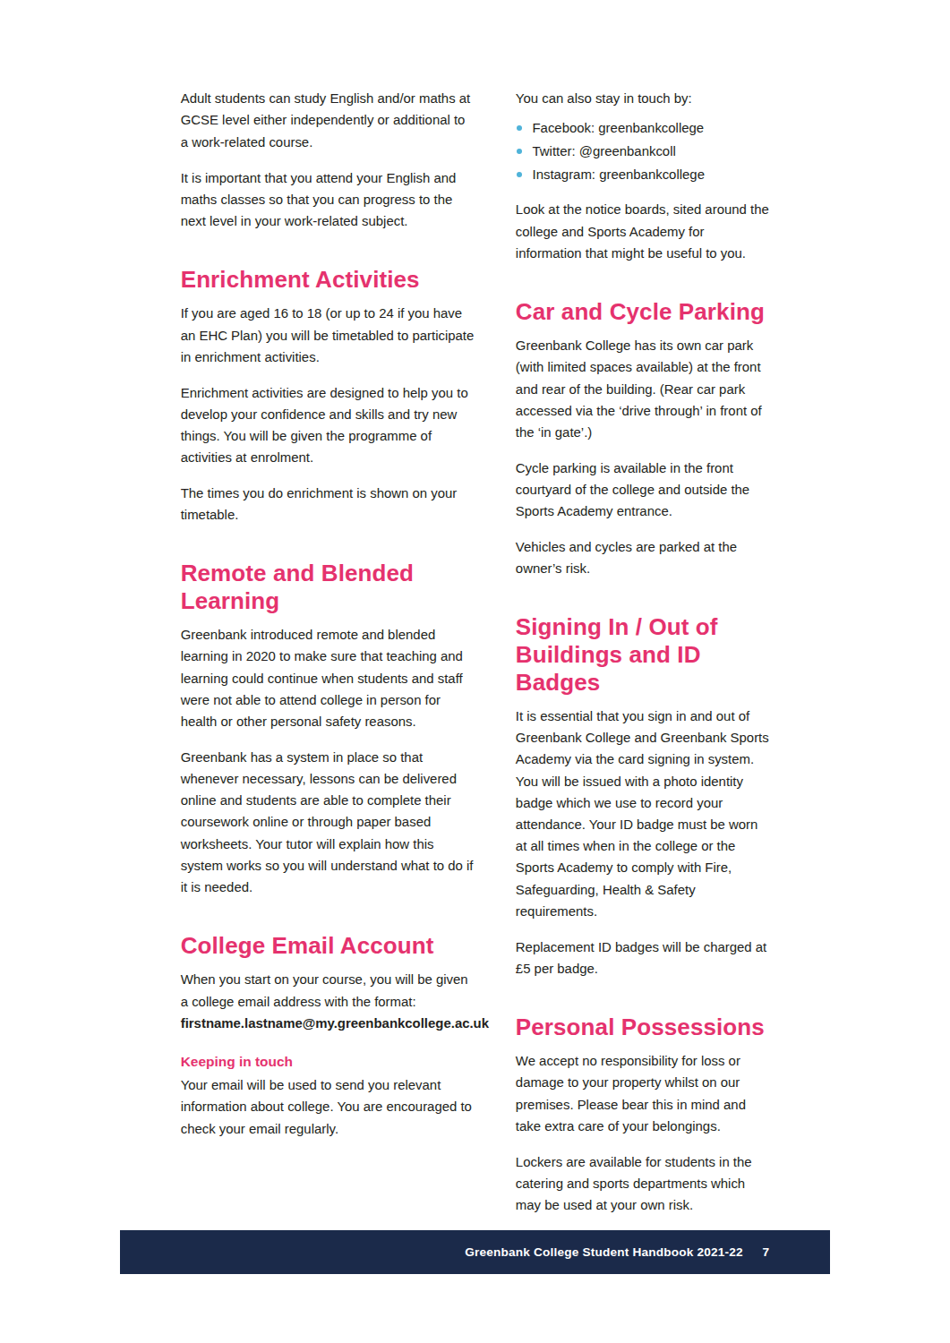Adult students can study English and/or maths at GCSE level either independently or additional to a work-related course.
It is important that you attend your English and maths classes so that you can progress to the next level in your work-related subject.
Enrichment Activities
If you are aged 16 to 18 (or up to 24 if you have an EHC Plan) you will be timetabled to participate in enrichment activities.
Enrichment activities are designed to help you to develop your confidence and skills and try new things. You will be given the programme of activities at enrolment.
The times you do enrichment is shown on your timetable.
Remote and Blended Learning
Greenbank introduced remote and blended learning in 2020 to make sure that teaching and learning could continue when students and staff were not able to attend college in person for health or other personal safety reasons.
Greenbank has a system in place so that whenever necessary, lessons can be delivered online and students are able to complete their coursework online or through paper based worksheets. Your tutor will explain how this system works so you will understand what to do if it is needed.
College Email Account
When you start on your course, you will be given a college email address with the format:
firstname.lastname@my.greenbankcollege.ac.uk
Keeping in touch
Your email will be used to send you relevant information about college. You are encouraged to check your email regularly.
You can also stay in touch by:
Facebook: greenbankcollege
Twitter: @greenbankcoll
Instagram: greenbankcollege
Look at the notice boards, sited around the college and Sports Academy for information that might be useful to you.
Car and Cycle Parking
Greenbank College has its own car park (with limited spaces available) at the front and rear of the building. (Rear car park accessed via the ‘drive through’ in front of the ‘in gate’.)
Cycle parking is available in the front courtyard of the college and outside the Sports Academy entrance.
Vehicles and cycles are parked at the owner’s risk.
Signing In / Out of Buildings and ID Badges
It is essential that you sign in and out of Greenbank College and Greenbank Sports Academy via the card signing in system. You will be issued with a photo identity badge which we use to record your attendance. Your ID badge must be worn at all times when in the college or the Sports Academy to comply with Fire, Safeguarding, Health & Safety requirements.
Replacement ID badges will be charged at £5 per badge.
Personal Possessions
We accept no responsibility for loss or damage to your property whilst on our premises. Please bear this in mind and take extra care of your belongings.
Lockers are available for students in the catering and sports departments which may be used at your own risk.
Greenbank College Student Handbook 2021-22 7